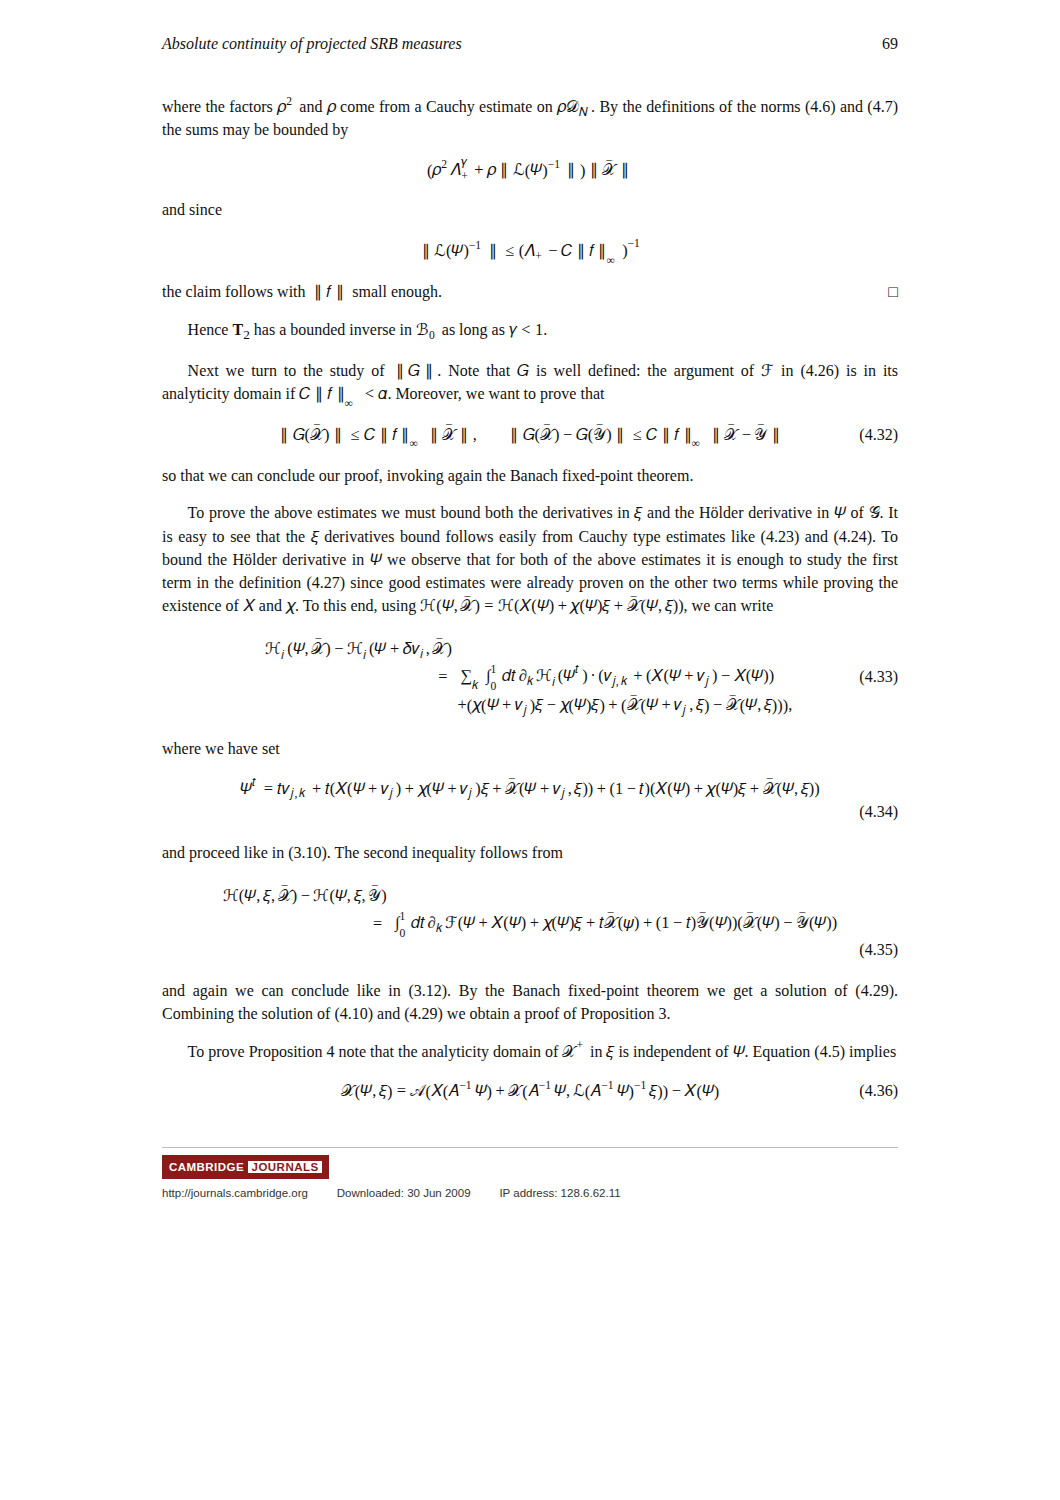Absolute continuity of projected SRB measures 69
where the factors ρ2 and ρ come from a Cauchy estimate on ρ𝒟N. By the definitions of the norms (4.6) and (4.7) the sums may be bounded by
(ρ2Λ+γ+ρ∥ℒ(Ψ)−1∥)∥𝒳¯∥
and since
∥ℒ(Ψ)−1∥≤(Λ+−C∥f∥∞)−1
the claim follows with ∥f∥ small enough. □
Hence T2 has a bounded inverse in ℬ0 as long as γ<1.
Next we turn to the study of ∥G∥. Note that G is well defined: the argument of ℱ in (4.26) is in its analyticity domain if C∥f∥∞<α. Moreover, we want to prove that
∥G(𝒳¯)∥≤C∥f∥∞∥𝒳¯∥, ∥G(𝒳¯)−G(𝒴¯)∥≤C∥f∥∞∥𝒳¯−𝒴¯∥
(4.32)
so that we can conclude our proof, invoking again the Banach fixed-point theorem.
To prove the above estimates we must bound both the derivatives in ξ and the Hölder derivative in Ψ of 𝒢. It is easy to see that the ξ derivatives bound follows easily from Cauchy type estimates like (4.23) and (4.24). To bound the Hölder derivative in Ψ we observe that for both of the above estimates it is enough to study the first term in the definition (4.27) since good estimates were already proven on the other two terms while proving the existence of X and χ. To this end, using ℋ(Ψ,𝒳¯)=ℋ(X(Ψ)+χ(Ψ)ξ+𝒳¯(Ψ,ξ)), we can write
ℋi(Ψ,𝒳¯)−ℋi(Ψ+δvi,𝒳¯)
= ∑k ∫01 dt ∂kℋi(Ψt)·(vj,k+(X(Ψ+vj)−X(Ψ))
+(χ(Ψ+vj)ξ−χ(Ψ)ξ)+(𝒳¯(Ψ+vj,ξ)−𝒳¯(Ψ,ξ))),
(4.33)
where we have set
Ψt=tvj,k+t(X(Ψ+vj)+χ(Ψ+vj)ξ+𝒳¯(Ψ+vj,ξ))+(1−t)(X(Ψ)+χ(Ψ)ξ+𝒳¯(Ψ,ξ))
(4.34)
and proceed like in (3.10). The second inequality follows from
ℋ(Ψ,ξ,𝒳¯)−ℋ(Ψ,ξ,𝒴¯)
= ∫01dt ∂kℱ(Ψ+X(Ψ)+χ(Ψ)ξ+t𝒳¯(ψ)+(1−t)𝒴¯(Ψ))(𝒳¯(Ψ)−𝒴¯(Ψ))
(4.35)
and again we can conclude like in (3.12). By the Banach fixed-point theorem we get a solution of (4.29). Combining the solution of (4.10) and (4.29) we obtain a proof of Proposition 3.
To prove Proposition 4 note that the analyticity domain of 𝒳+ in ξ is independent of Ψ. Equation (4.5) implies
𝒳(Ψ,ξ)=𝒜(X(A−1Ψ)+𝒳(A−1Ψ,ℒ(A−1Ψ)−1ξ))−X(Ψ)
(4.36)
CAMBRIDGEJOURNALS
http://journals.cambridge.org Downloaded: 30 Jun 2009 IP address: 128.6.62.11